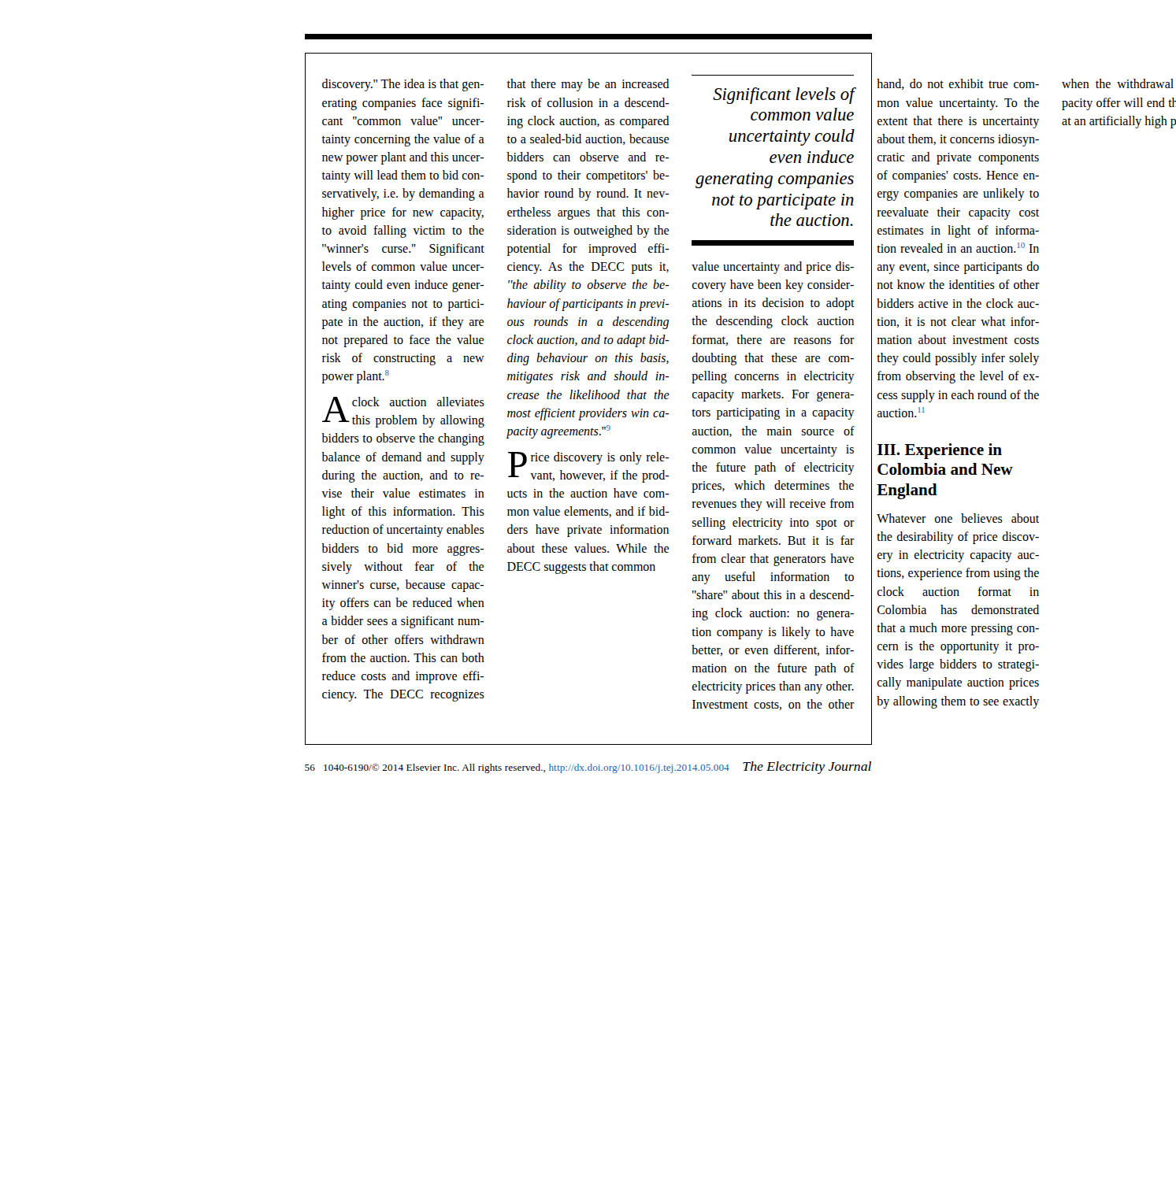discovery.'' The idea is that generating companies face significant ''common value'' uncertainty concerning the value of a new power plant and this uncertainty will lead them to bid conservatively, i.e. by demanding a higher price for new capacity, to avoid falling victim to the ''winner's curse.'' Significant levels of common value uncertainty could even induce generating companies not to participate in the auction, if they are not prepared to face the value risk of constructing a new power plant.8
A clock auction alleviates this problem by allowing bidders to observe the changing balance of demand and supply during the auction, and to revise their value estimates in light of this information. This reduction of uncertainty enables bidders to bid more aggressively without fear of the winner's curse, because capacity offers can be reduced when a bidder sees a significant number of other offers withdrawn from the auction. This can both reduce costs and improve efficiency. The DECC recognizes that there may be an increased risk of collusion in a descending clock auction, as compared to a sealed-bid auction, because bidders can observe and respond to their competitors' behavior round by round. It nevertheless argues that this consideration is outweighed by the potential for improved efficiency. As the DECC puts it, ''the ability to observe the behaviour of participants in previous rounds in a descending clock auction, and to adapt bidding behaviour on this basis, mitigates risk and should increase the likelihood that the most efficient providers win capacity agreements.''9
Price discovery is only relevant, however, if the products in the auction have common value elements, and if bidders have private information about these values. While the DECC suggests that common
Significant levels of common value uncertainty could even induce generating companies not to participate in the auction.
value uncertainty and price discovery have been key considerations in its decision to adopt the descending clock auction format, there are reasons for doubting that these are compelling concerns in electricity capacity markets. For generators participating in a capacity auction, the main source of common value uncertainty is the future path of electricity prices, which determines the revenues they will receive from selling electricity into spot or forward markets. But it is far from clear that generators have any useful information to ''share'' about this in a descending clock auction: no generation company is likely to have better, or even different, information on the future path of electricity prices than any other. Investment costs, on the other hand, do not exhibit true common value uncertainty. To the extent that there is uncertainty about them, it concerns idiosyncratic and private components of companies' costs. Hence energy companies are unlikely to reevaluate their capacity cost estimates in light of information revealed in an auction.10 In any event, since participants do not know the identities of other bidders active in the clock auction, it is not clear what information about investment costs they could possibly infer solely from observing the level of excess supply in each round of the auction.11
III. Experience in Colombia and New England
Whatever one believes about the desirability of price discovery in electricity capacity auctions, experience from using the clock auction format in Colombia has demonstrated that a much more pressing concern is the opportunity it provides large bidders to strategically manipulate auction prices by allowing them to see exactly when the withdrawal of a capacity offer will end the auction at an artificially high price. In
56 1040-6190/© 2014 Elsevier Inc. All rights reserved., http://dx.doi.org/10.1016/j.tej.2014.05.004
The Electricity Journal